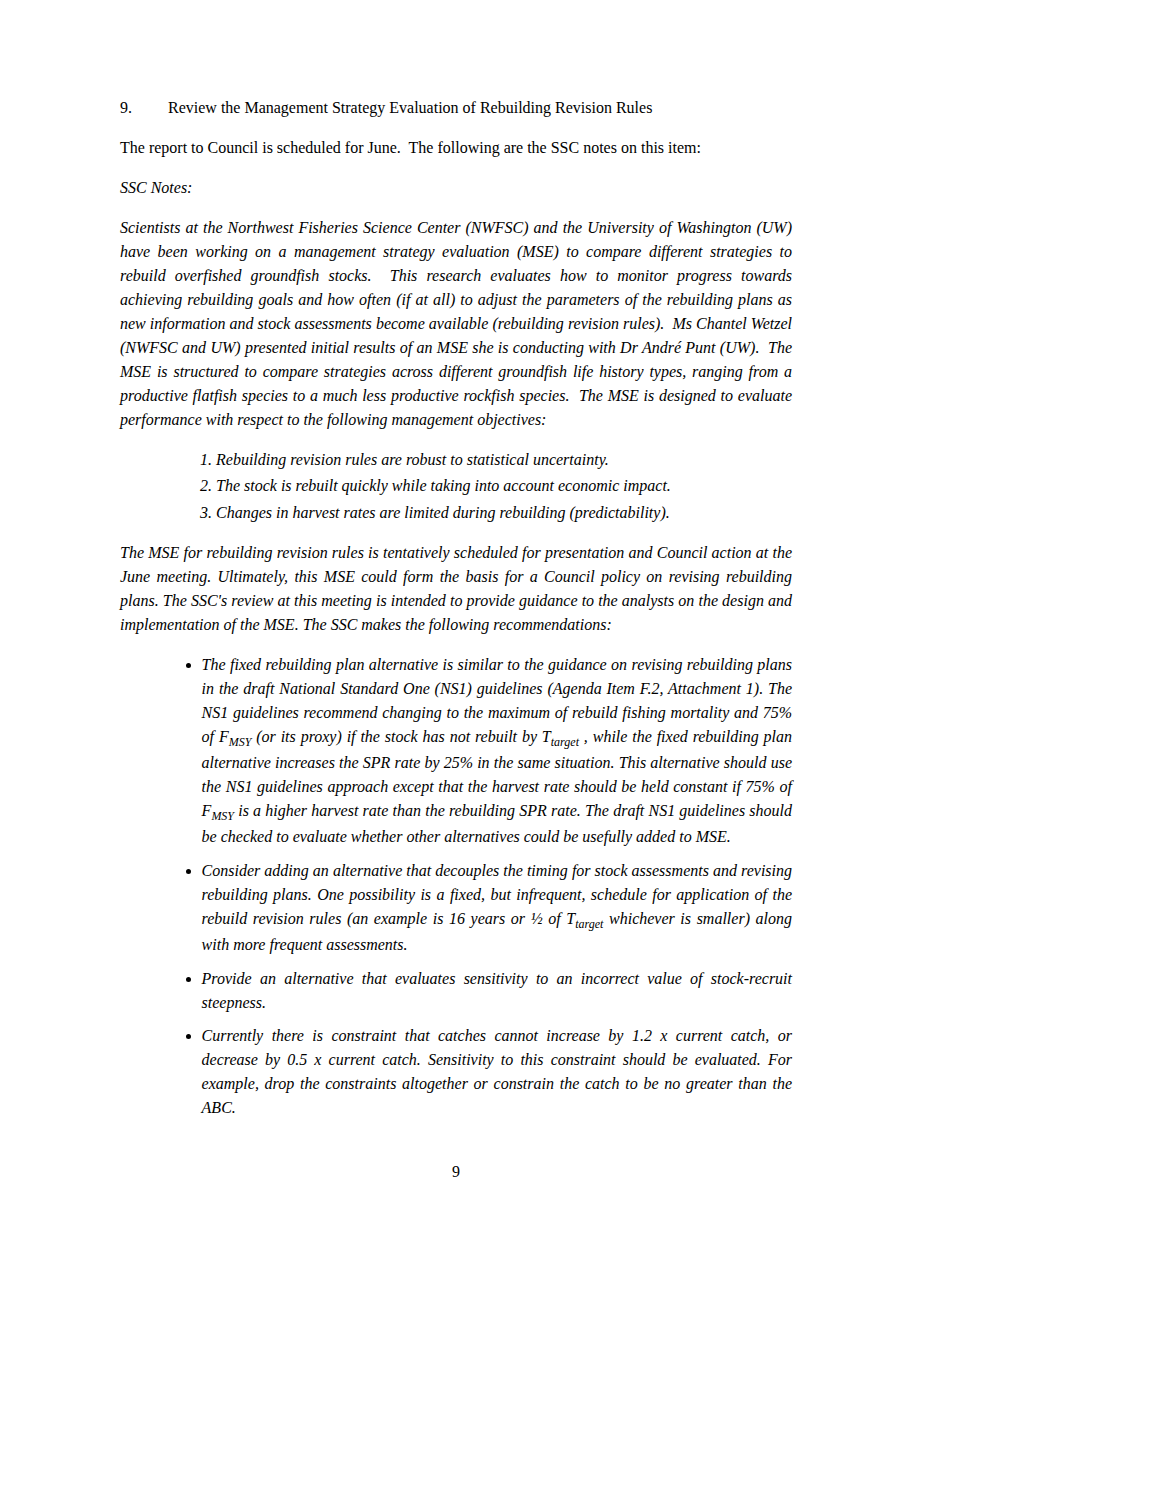9. Review the Management Strategy Evaluation of Rebuilding Revision Rules
The report to Council is scheduled for June. The following are the SSC notes on this item:
SSC Notes:
Scientists at the Northwest Fisheries Science Center (NWFSC) and the University of Washington (UW) have been working on a management strategy evaluation (MSE) to compare different strategies to rebuild overfished groundfish stocks. This research evaluates how to monitor progress towards achieving rebuilding goals and how often (if at all) to adjust the parameters of the rebuilding plans as new information and stock assessments become available (rebuilding revision rules). Ms Chantel Wetzel (NWFSC and UW) presented initial results of an MSE she is conducting with Dr André Punt (UW). The MSE is structured to compare strategies across different groundfish life history types, ranging from a productive flatfish species to a much less productive rockfish species. The MSE is designed to evaluate performance with respect to the following management objectives:
Rebuilding revision rules are robust to statistical uncertainty.
The stock is rebuilt quickly while taking into account economic impact.
Changes in harvest rates are limited during rebuilding (predictability).
The MSE for rebuilding revision rules is tentatively scheduled for presentation and Council action at the June meeting. Ultimately, this MSE could form the basis for a Council policy on revising rebuilding plans. The SSC's review at this meeting is intended to provide guidance to the analysts on the design and implementation of the MSE. The SSC makes the following recommendations:
The fixed rebuilding plan alternative is similar to the guidance on revising rebuilding plans in the draft National Standard One (NS1) guidelines (Agenda Item F.2, Attachment 1). The NS1 guidelines recommend changing to the maximum of rebuild fishing mortality and 75% of FMSY (or its proxy) if the stock has not rebuilt by Ttarget , while the fixed rebuilding plan alternative increases the SPR rate by 25% in the same situation. This alternative should use the NS1 guidelines approach except that the harvest rate should be held constant if 75% of FMSY is a higher harvest rate than the rebuilding SPR rate. The draft NS1 guidelines should be checked to evaluate whether other alternatives could be usefully added to MSE.
Consider adding an alternative that decouples the timing for stock assessments and revising rebuilding plans. One possibility is a fixed, but infrequent, schedule for application of the rebuild revision rules (an example is 16 years or ½ of Ttarget whichever is smaller) along with more frequent assessments.
Provide an alternative that evaluates sensitivity to an incorrect value of stock-recruit steepness.
Currently there is constraint that catches cannot increase by 1.2 x current catch, or decrease by 0.5 x current catch. Sensitivity to this constraint should be evaluated. For example, drop the constraints altogether or constrain the catch to be no greater than the ABC.
9